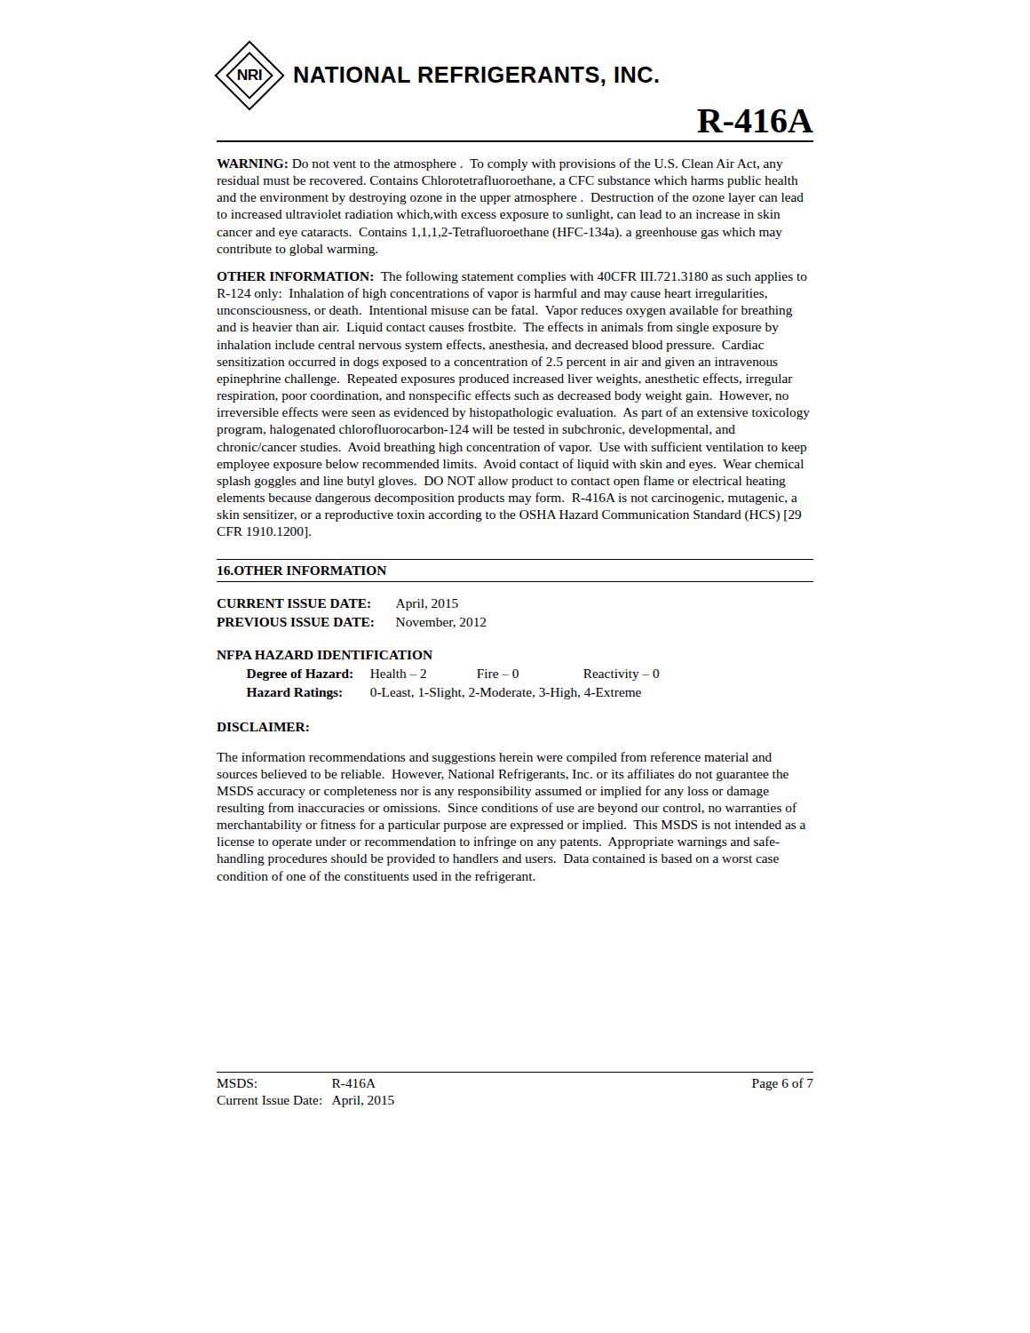NRI
NATIONAL REFRIGERANTS, INC.
R-416A
WARNING: Do not vent to the atmosphere . To comply with provisions of the U.S. Clean Air Act, any residual must be recovered. Contains Chlorotetrafluoroethane, a CFC substance which harms public health and the environment by destroying ozone in the upper atmosphere . Destruction of the ozone layer can lead to increased ultraviolet radiation which,with excess exposure to sunlight, can lead to an increase in skin cancer and eye cataracts. Contains 1,1,1,2-Tetrafluoroethane (HFC-134a). a greenhouse gas which may contribute to global warming.
OTHER INFORMATION: The following statement complies with 40CFR III.721.3180 as such applies to R-124 only: Inhalation of high concentrations of vapor is harmful and may cause heart irregularities, unconsciousness, or death. Intentional misuse can be fatal. Vapor reduces oxygen available for breathing and is heavier than air. Liquid contact causes frostbite. The effects in animals from single exposure by inhalation include central nervous system effects, anesthesia, and decreased blood pressure. Cardiac sensitization occurred in dogs exposed to a concentration of 2.5 percent in air and given an intravenous epinephrine challenge. Repeated exposures produced increased liver weights, anesthetic effects, irregular respiration, poor coordination, and nonspecific effects such as decreased body weight gain. However, no irreversible effects were seen as evidenced by histopathologic evaluation. As part of an extensive toxicology program, halogenated chlorofluorocarbon-124 will be tested in subchronic, developmental, and chronic/cancer studies. Avoid breathing high concentration of vapor. Use with sufficient ventilation to keep employee exposure below recommended limits. Avoid contact of liquid with skin and eyes. Wear chemical splash goggles and line butyl gloves. DO NOT allow product to contact open flame or electrical heating elements because dangerous decomposition products may form. R-416A is not carcinogenic, mutagenic, a skin sensitizer, or a reproductive toxin according to the OSHA Hazard Communication Standard (HCS) [29 CFR 1910.1200].
16.OTHER INFORMATION
CURRENT ISSUE DATE: April, 2015
PREVIOUS ISSUE DATE: November, 2012
NFPA HAZARD IDENTIFICATION
Degree of Hazard: Health – 2 Fire – 0 Reactivity – 0
Hazard Ratings: 0-Least, 1-Slight, 2-Moderate, 3-High, 4-Extreme
DISCLAIMER:
The information recommendations and suggestions herein were compiled from reference material and sources believed to be reliable. However, National Refrigerants, Inc. or its affiliates do not guarantee the MSDS accuracy or completeness nor is any responsibility assumed or implied for any loss or damage resulting from inaccuracies or omissions. Since conditions of use are beyond our control, no warranties of merchantability or fitness for a particular purpose are expressed or implied. This MSDS is not intended as a license to operate under or recommendation to infringe on any patents. Appropriate warnings and safe-handling procedures should be provided to handlers and users. Data contained is based on a worst case condition of one of the constituents used in the refrigerant.
MSDS: R-416A
Current Issue Date: April, 2015
Page 6 of 7